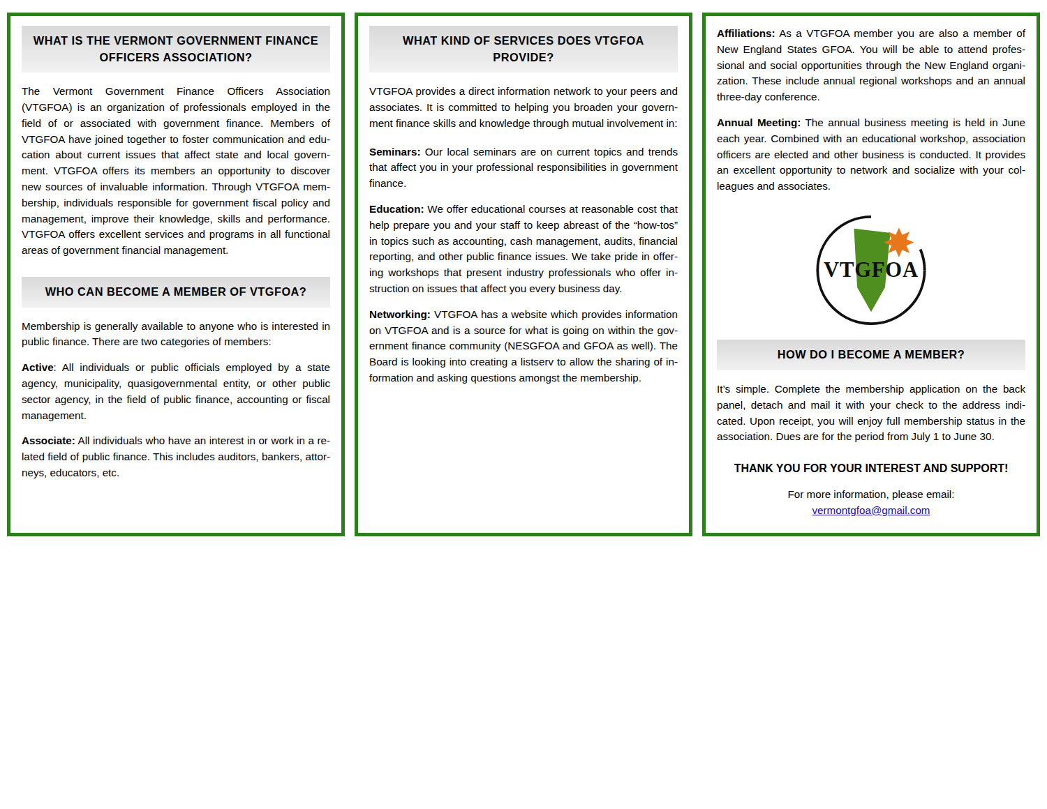What is the Vermont Government Finance Officers Association?
The Vermont Government Finance Officers Association (VTGFOA) is an organization of professionals employed in the field of or associated with government finance. Members of VTGFOA have joined together to foster communication and education about current issues that affect state and local government. VTGFOA offers its members an opportunity to discover new sources of invaluable information. Through VTGFOA membership, individuals responsible for government fiscal policy and management, improve their knowledge, skills and performance. VTGFOA offers excellent services and programs in all functional areas of government financial management.
Who can become a member of VTGFOA?
Membership is generally available to anyone who is interested in public finance. There are two categories of members:
Active: All individuals or public officials employed by a state agency, municipality, quasigovernmental entity, or other public sector agency, in the field of public finance, accounting or fiscal management.
Associate: All individuals who have an interest in or work in a related field of public finance. This includes auditors, bankers, attorneys, educators, etc.
What kind of services does VTGFOA provide?
VTGFOA provides a direct information network to your peers and associates. It is committed to helping you broaden your government finance skills and knowledge through mutual involvement in:
Seminars: Our local seminars are on current topics and trends that affect you in your professional responsibilities in government finance.
Education: We offer educational courses at reasonable cost that help prepare you and your staff to keep abreast of the “how-tos” in topics such as accounting, cash management, audits, financial reporting, and other public finance issues. We take pride in offering workshops that present industry professionals who offer instruction on issues that affect you every business day.
Networking: VTGFOA has a website which provides information on VTGFOA and is a source for what is going on within the government finance community (NESGFOA and GFOA as well). The Board is looking into creating a listserv to allow the sharing of information and asking questions amongst the membership.
Affiliations: As a VTGFOA member you are also a member of New England States GFOA. You will be able to attend professional and social opportunities through the New England organization. These include annual regional workshops and an annual three-day conference.
Annual Meeting: The annual business meeting is held in June each year. Combined with an educational workshop, association officers are elected and other business is conducted. It provides an excellent opportunity to network and socialize with your colleagues and associates.
VTGFOA logo VTGFOA
How do I become a member?
It’s simple. Complete the membership application on the back panel, detach and mail it with your check to the address indicated. Upon receipt, you will enjoy full membership status in the association. Dues are for the period from July 1 to June 30.
Thank you for your interest and support!
For more information, please email:
vermontgfoa@gmail.com